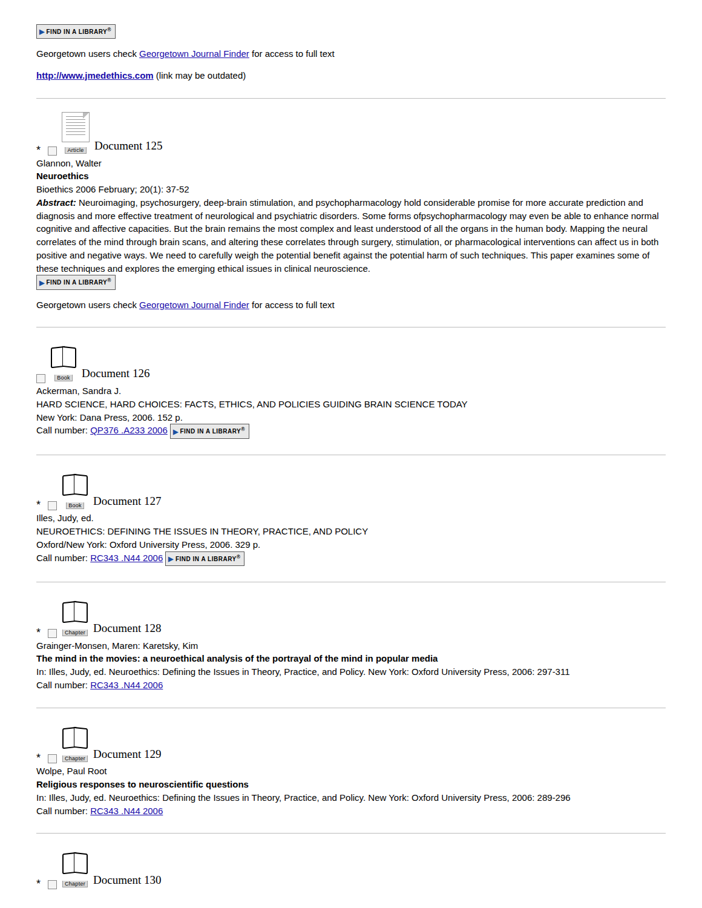▶FIND IN A LIBRARY®
Georgetown users check Georgetown Journal Finder for access to full text
http://www.jmedethics.com (link may be outdated)
* Article Document 125
Glannon, Walter
Neuroethics
Bioethics 2006 February; 20(1): 37-52
Abstract: Neuroimaging, psychosurgery, deep-brain stimulation, and psychopharmacology hold considerable promise for more accurate prediction and diagnosis and more effective treatment of neurological and psychiatric disorders. Some forms ofpsychopharmacology may even be able to enhance normal cognitive and affective capacities. But the brain remains the most complex and least understood of all the organs in the human body. Mapping the neural correlates of the mind through brain scans, and altering these correlates through surgery, stimulation, or pharmacological interventions can affect us in both positive and negative ways. We need to carefully weigh the potential benefit against the potential harm of such techniques. This paper examines some of these techniques and explores the emerging ethical issues in clinical neuroscience.
▶FIND IN A LIBRARY®
Georgetown users check Georgetown Journal Finder for access to full text
Book Document 126
Ackerman, Sandra J.
HARD SCIENCE, HARD CHOICES: FACTS, ETHICS, AND POLICIES GUIDING BRAIN SCIENCE TODAY
New York: Dana Press, 2006. 152 p.
Call number: QP376 .A233 2006 ▶FIND IN A LIBRARY®
* Book Document 127
Illes, Judy, ed.
NEUROETHICS: DEFINING THE ISSUES IN THEORY, PRACTICE, AND POLICY
Oxford/New York: Oxford University Press, 2006. 329 p.
Call number: RC343 .N44 2006 ▶FIND IN A LIBRARY®
* Chapter Document 128
Grainger-Monsen, Maren: Karetsky, Kim
The mind in the movies: a neuroethical analysis of the portrayal of the mind in popular media
In: Illes, Judy, ed. Neuroethics: Defining the Issues in Theory, Practice, and Policy. New York: Oxford University Press, 2006: 297-311
Call number: RC343 .N44 2006
* Chapter Document 129
Wolpe, Paul Root
Religious responses to neuroscientific questions
In: Illes, Judy, ed. Neuroethics: Defining the Issues in Theory, Practice, and Policy. New York: Oxford University Press, 2006: 289-296
Call number: RC343 .N44 2006
* Chapter Document 130